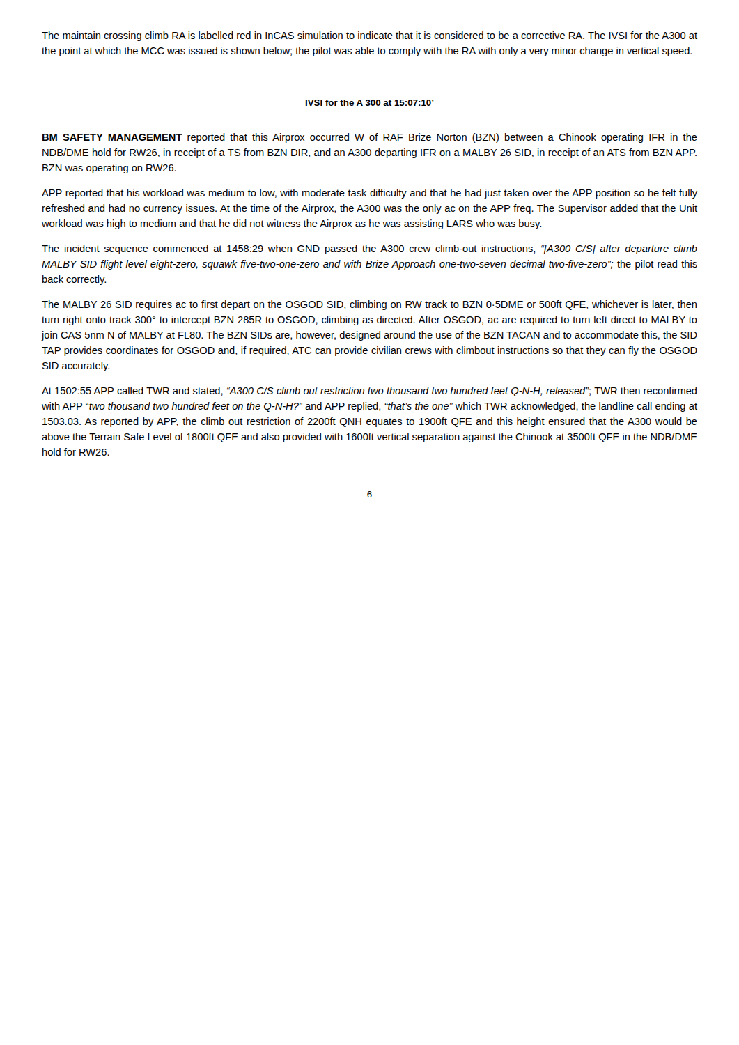The maintain crossing climb RA is labelled red in InCAS simulation to indicate that it is considered to be a corrective RA. The IVSI for the A300 at the point at which the MCC was issued is shown below; the pilot was able to comply with the RA with only a very minor change in vertical speed.
IVSI for the A 300 at 15:07:10’
BM SAFETY MANAGEMENT reported that this Airprox occurred W of RAF Brize Norton (BZN) between a Chinook operating IFR in the NDB/DME hold for RW26, in receipt of a TS from BZN DIR, and an A300 departing IFR on a MALBY 26 SID, in receipt of an ATS from BZN APP. BZN was operating on RW26.
APP reported that his workload was medium to low, with moderate task difficulty and that he had just taken over the APP position so he felt fully refreshed and had no currency issues. At the time of the Airprox, the A300 was the only ac on the APP freq. The Supervisor added that the Unit workload was high to medium and that he did not witness the Airprox as he was assisting LARS who was busy.
The incident sequence commenced at 1458:29 when GND passed the A300 crew climb-out instructions, “[A300 C/S] after departure climb MALBY SID flight level eight-zero, squawk five-two-one-zero and with Brize Approach one-two-seven decimal two-five-zero”; the pilot read this back correctly.
The MALBY 26 SID requires ac to first depart on the OSGOD SID, climbing on RW track to BZN 0·5DME or 500ft QFE, whichever is later, then turn right onto track 300° to intercept BZN 285R to OSGOD, climbing as directed. After OSGOD, ac are required to turn left direct to MALBY to join CAS 5nm N of MALBY at FL80. The BZN SIDs are, however, designed around the use of the BZN TACAN and to accommodate this, the SID TAP provides coordinates for OSGOD and, if required, ATC can provide civilian crews with climbout instructions so that they can fly the OSGOD SID accurately.
At 1502:55 APP called TWR and stated, “A300 C/S climb out restriction two thousand two hundred feet Q-N-H, released”; TWR then reconfirmed with APP “two thousand two hundred feet on the Q-N-H?” and APP replied, “that’s the one” which TWR acknowledged, the landline call ending at 1503.03. As reported by APP, the climb out restriction of 2200ft QNH equates to 1900ft QFE and this height ensured that the A300 would be above the Terrain Safe Level of 1800ft QFE and also provided with 1600ft vertical separation against the Chinook at 3500ft QFE in the NDB/DME hold for RW26.
6